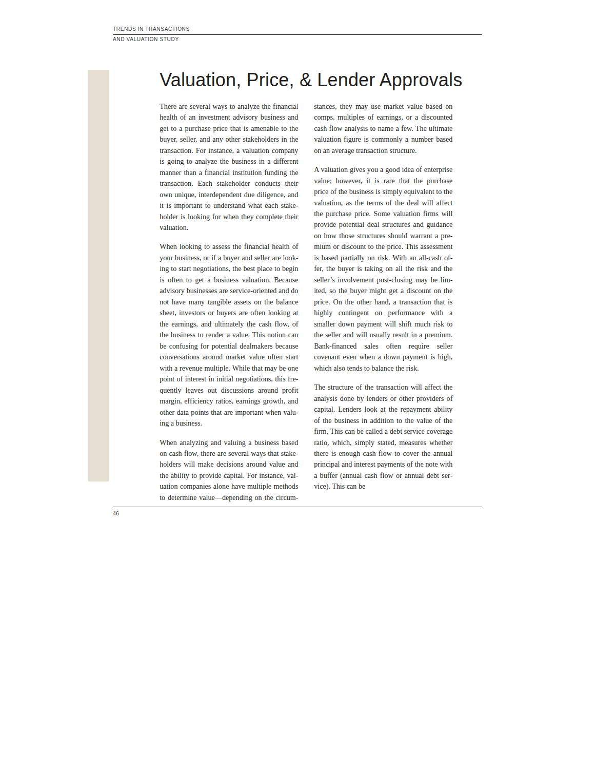Trends in Transactions
and Valuation Study
Valuation, Price, & Lender Approvals
There are several ways to analyze the financial health of an investment advisory business and get to a purchase price that is amenable to the buyer, seller, and any other stakeholders in the transaction. For instance, a valuation company is going to analyze the business in a different manner than a financial institution funding the transaction. Each stakeholder conducts their own unique, interdependent due diligence, and it is important to understand what each stakeholder is looking for when they complete their valuation.
When looking to assess the financial health of your business, or if a buyer and seller are looking to start negotiations, the best place to begin is often to get a business valuation. Because advisory businesses are service-oriented and do not have many tangible assets on the balance sheet, investors or buyers are often looking at the earnings, and ultimately the cash flow, of the business to render a value. This notion can be confusing for potential dealmakers because conversations around market value often start with a revenue multiple. While that may be one point of interest in initial negotiations, this frequently leaves out discussions around profit margin, efficiency ratios, earnings growth, and other data points that are important when valuing a business.
When analyzing and valuing a business based on cash flow, there are several ways that stakeholders will make decisions around value and the ability to provide capital. For instance, valuation companies alone have multiple methods to determine value—depending on the circumstances, they may use market value based on comps, multiples of earnings, or a discounted cash flow analysis to name a few. The ultimate valuation figure is commonly a number based on an average transaction structure.
A valuation gives you a good idea of enterprise value; however, it is rare that the purchase price of the business is simply equivalent to the valuation, as the terms of the deal will affect the purchase price. Some valuation firms will provide potential deal structures and guidance on how those structures should warrant a premium or discount to the price. This assessment is based partially on risk. With an all-cash offer, the buyer is taking on all the risk and the seller’s involvement post-closing may be limited, so the buyer might get a discount on the price. On the other hand, a transaction that is highly contingent on performance with a smaller down payment will shift much risk to the seller and will usually result in a premium. Bank-financed sales often require seller covenant even when a down payment is high, which also tends to balance the risk.
The structure of the transaction will affect the analysis done by lenders or other providers of capital. Lenders look at the repayment ability of the business in addition to the value of the firm. This can be called a debt service coverage ratio, which, simply stated, measures whether there is enough cash flow to cover the annual principal and interest payments of the note with a buffer (annual cash flow or annual debt service). This can be
46